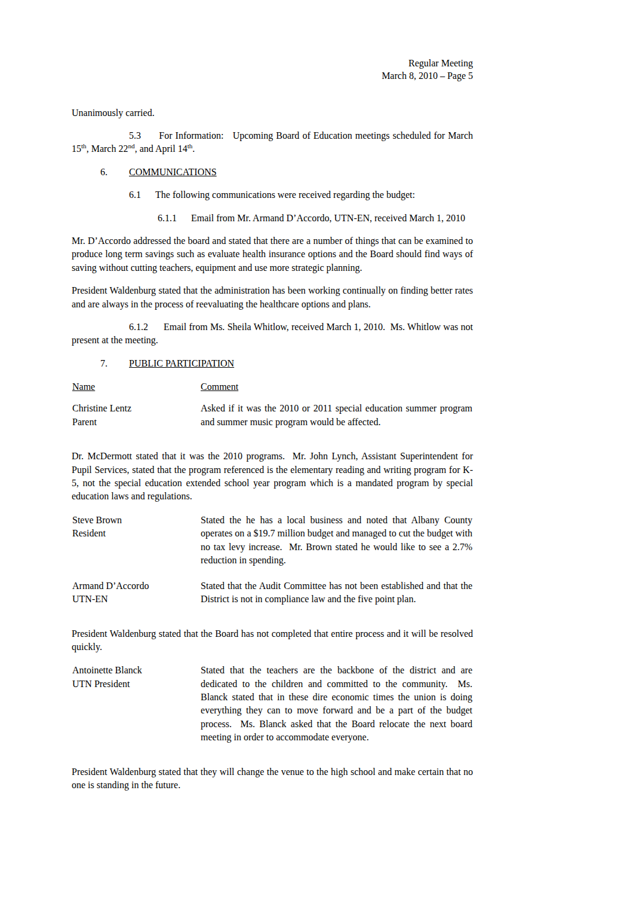Regular Meeting
March 8, 2010 – Page 5
Unanimously carried.
5.3 For Information: Upcoming Board of Education meetings scheduled for March 15th, March 22nd, and April 14th.
6. COMMUNICATIONS
6.1 The following communications were received regarding the budget:
6.1.1 Email from Mr. Armand D’Accordo, UTN-EN, received March 1, 2010
Mr. D’Accordo addressed the board and stated that there are a number of things that can be examined to produce long term savings such as evaluate health insurance options and the Board should find ways of saving without cutting teachers, equipment and use more strategic planning.
President Waldenburg stated that the administration has been working continually on finding better rates and are always in the process of reevaluating the healthcare options and plans.
6.1.2 Email from Ms. Sheila Whitlow, received March 1, 2010. Ms. Whitlow was not present at the meeting.
7. PUBLIC PARTICIPATION
| Name | Comment |
| --- | --- |
| Christine Lentz Parent | Asked if it was the 2010 or 2011 special education summer program and summer music program would be affected. |
Dr. McDermott stated that it was the 2010 programs. Mr. John Lynch, Assistant Superintendent for Pupil Services, stated that the program referenced is the elementary reading and writing program for K-5, not the special education extended school year program which is a mandated program by special education laws and regulations.
| Steve Brown Resident | Stated the he has a local business and noted that Albany County operates on a $19.7 million budget and managed to cut the budget with no tax levy increase. Mr. Brown stated he would like to see a 2.7% reduction in spending. |
| Armand D’Accordo UTN-EN | Stated that the Audit Committee has not been established and that the District is not in compliance law and the five point plan. |
President Waldenburg stated that the Board has not completed that entire process and it will be resolved quickly.
| Antoinette Blanck UTN President | Stated that the teachers are the backbone of the district and are dedicated to the children and committed to the community. Ms. Blanck stated that in these dire economic times the union is doing everything they can to move forward and be a part of the budget process. Ms. Blanck asked that the Board relocate the next board meeting in order to accommodate everyone. |
President Waldenburg stated that they will change the venue to the high school and make certain that no one is standing in the future.